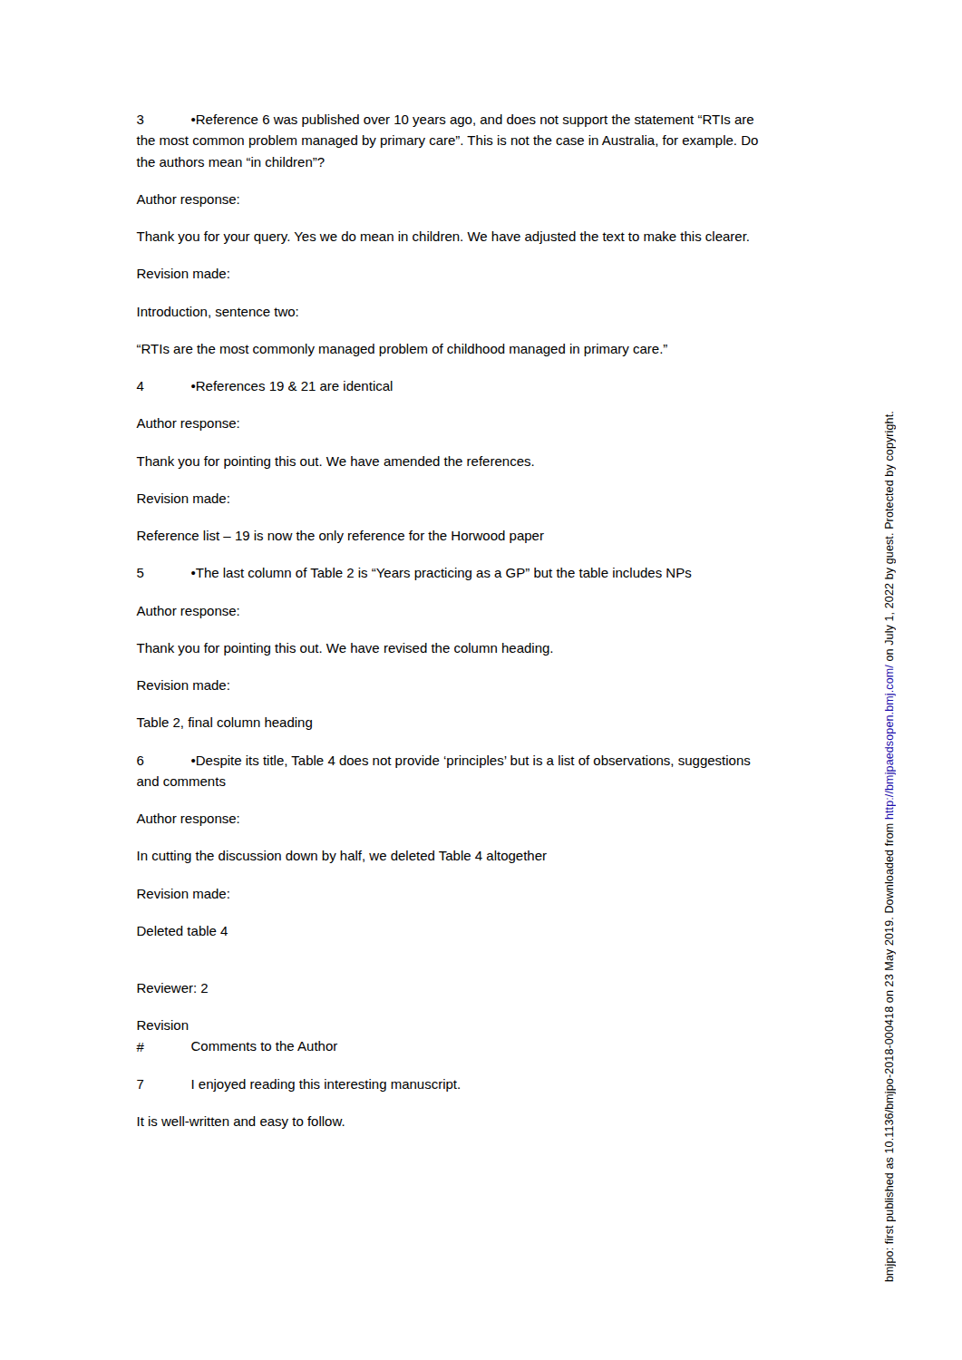bmjpo: first published as 10.1136/bmjpo-2018-000418 on 23 May 2019. Downloaded from http://bmjpaedsopen.bmj.com/ on July 1, 2022 by guest. Protected by copyright.
3•Reference 6 was published over 10 years ago, and does not support the statement “RTIs are the most common problem managed by primary care”. This is not the case in Australia, for example. Do the authors mean “in children”?
Author response:
Thank you for your query. Yes we do mean in children. We have adjusted the text to make this clearer.
Revision made:
Introduction, sentence two:
“RTIs are the most commonly managed problem of childhood managed in primary care.”
4•References 19 & 21 are identical
Author response:
Thank you for pointing this out. We have amended the references.
Revision made:
Reference list – 19 is now the only reference for the Horwood paper
5•The last column of Table 2 is “Years practicing as a GP” but the table includes NPs
Author response:
Thank you for pointing this out. We have revised the column heading.
Revision made:
Table 2, final column heading
6•Despite its title, Table 4 does not provide ‘principles’ but is a list of observations, suggestions and comments
Author response:
In cutting the discussion down by half, we deleted Table 4 altogether
Revision made:
Deleted table 4
Reviewer: 2
Revision #Comments to the Author
7 I enjoyed reading this interesting manuscript.
It is well-written and easy to follow.